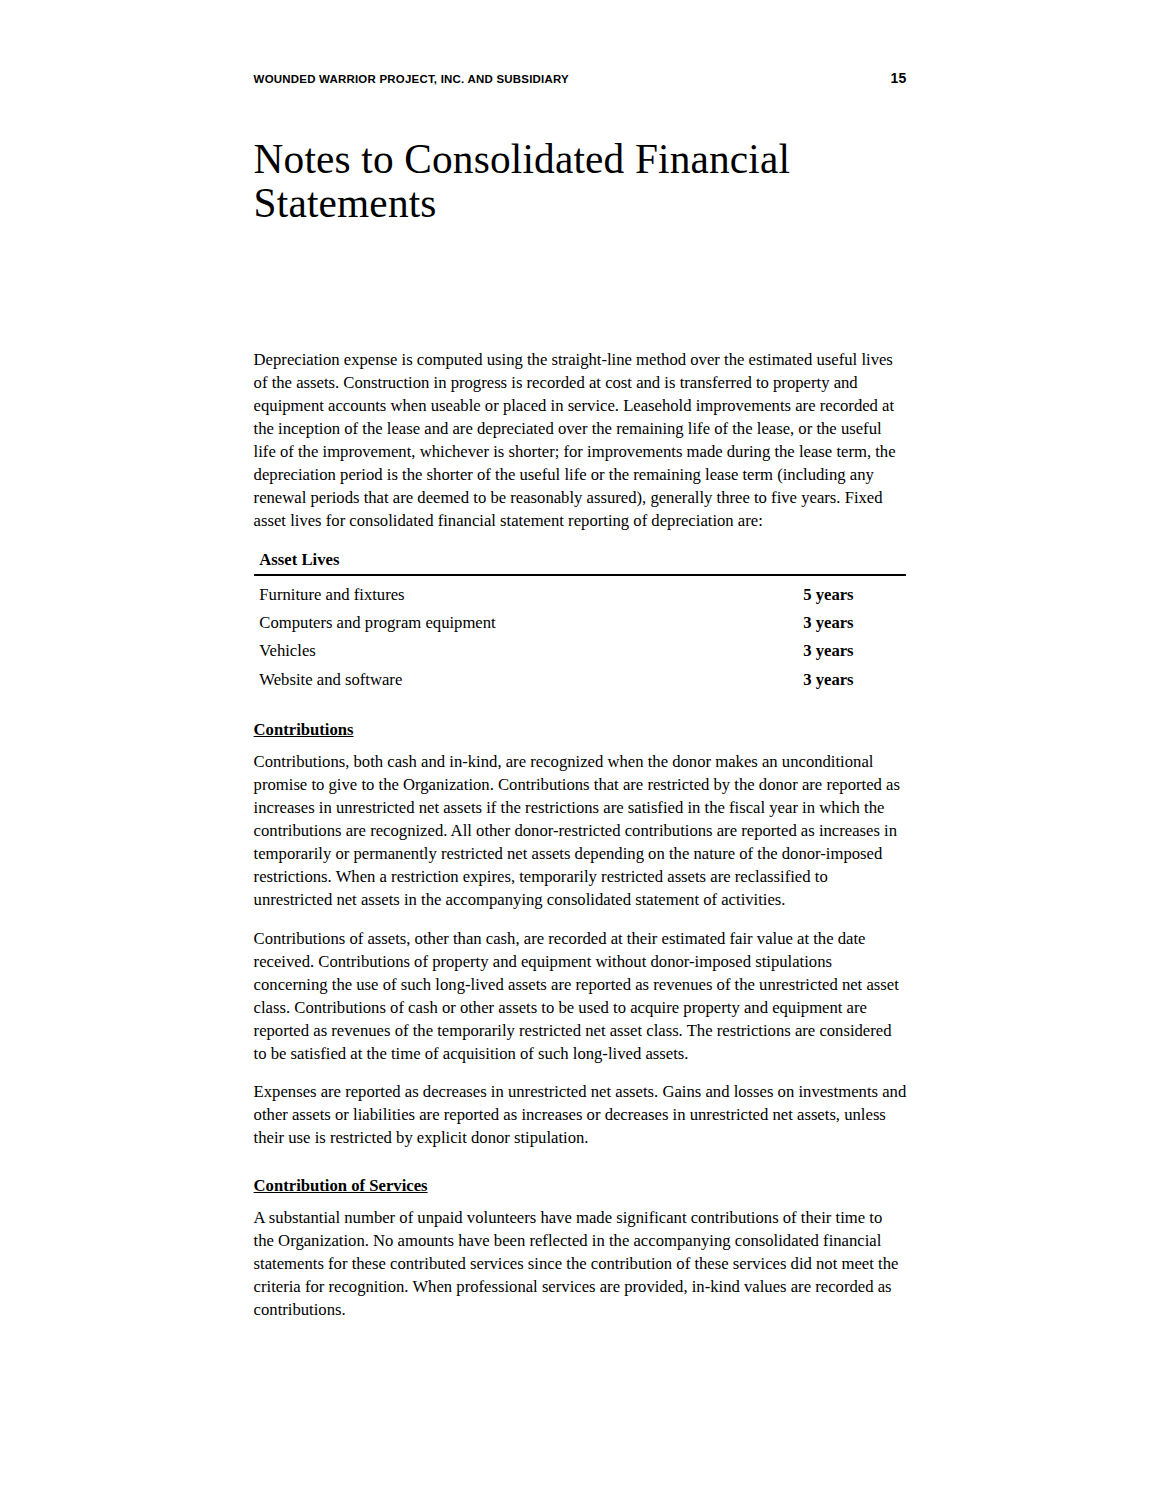WOUNDED WARRIOR PROJECT, INC. AND SUBSIDIARY 15
Notes to Consolidated Financial Statements
Depreciation expense is computed using the straight-line method over the estimated useful lives of the assets. Construction in progress is recorded at cost and is transferred to property and equipment accounts when useable or placed in service. Leasehold improvements are recorded at the inception of the lease and are depreciated over the remaining life of the lease, or the useful life of the improvement, whichever is shorter; for improvements made during the lease term, the depreciation period is the shorter of the useful life or the remaining lease term (including any renewal periods that are deemed to be reasonably assured), generally three to five years. Fixed asset lives for consolidated financial statement reporting of depreciation are:
Asset Lives
| Furniture and fixtures | 5 years |
| Computers and program equipment | 3 years |
| Vehicles | 3 years |
| Website and software | 3 years |
Contributions
Contributions, both cash and in-kind, are recognized when the donor makes an unconditional promise to give to the Organization. Contributions that are restricted by the donor are reported as increases in unrestricted net assets if the restrictions are satisfied in the fiscal year in which the contributions are recognized. All other donor-restricted contributions are reported as increases in temporarily or permanently restricted net assets depending on the nature of the donor-imposed restrictions. When a restriction expires, temporarily restricted assets are reclassified to unrestricted net assets in the accompanying consolidated statement of activities.
Contributions of assets, other than cash, are recorded at their estimated fair value at the date received. Contributions of property and equipment without donor-imposed stipulations concerning the use of such long-lived assets are reported as revenues of the unrestricted net asset class. Contributions of cash or other assets to be used to acquire property and equipment are reported as revenues of the temporarily restricted net asset class. The restrictions are considered to be satisfied at the time of acquisition of such long-lived assets.
Expenses are reported as decreases in unrestricted net assets. Gains and losses on investments and other assets or liabilities are reported as increases or decreases in unrestricted net assets, unless their use is restricted by explicit donor stipulation.
Contribution of Services
A substantial number of unpaid volunteers have made significant contributions of their time to the Organization. No amounts have been reflected in the accompanying consolidated financial statements for these contributed services since the contribution of these services did not meet the criteria for recognition. When professional services are provided, in-kind values are recorded as contributions.